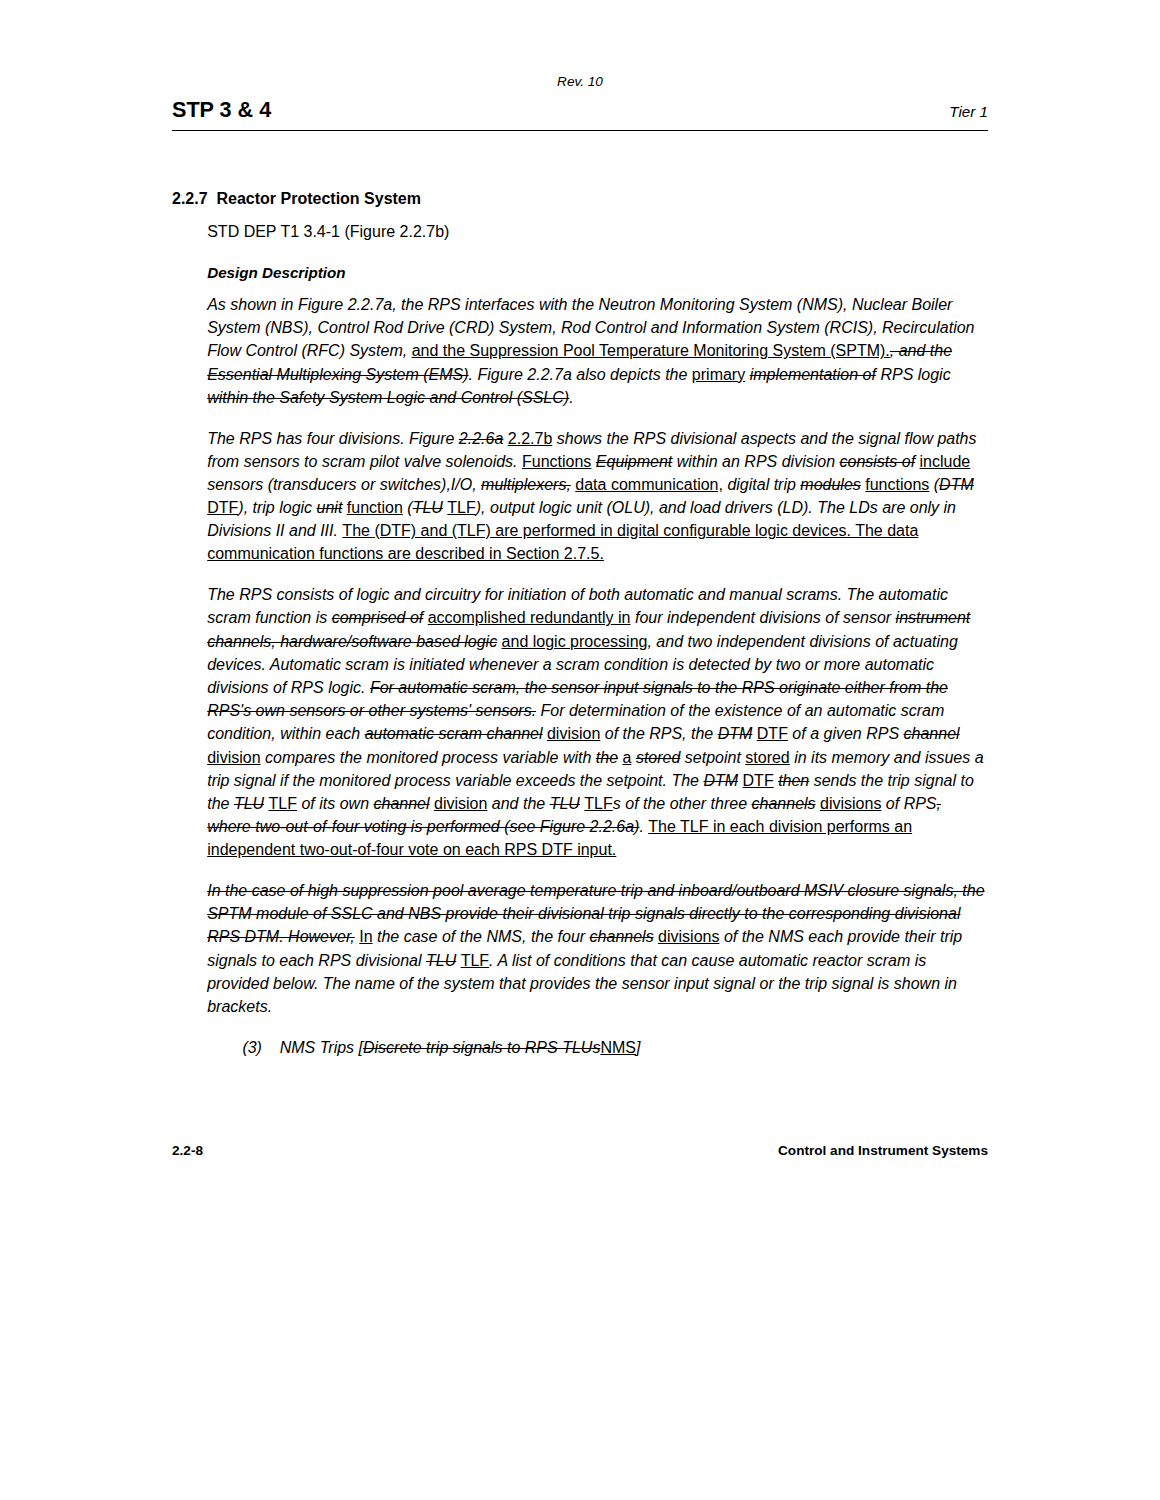Rev. 10
STP 3 & 4 Tier 1
2.2.7 Reactor Protection System
STD DEP T1 3.4-1 (Figure 2.2.7b)
Design Description
As shown in Figure 2.2.7a, the RPS interfaces with the Neutron Monitoring System (NMS), Nuclear Boiler System (NBS), Control Rod Drive (CRD) System, Rod Control and Information System (RCIS), Recirculation Flow Control (RFC) System, and the Suppression Pool Temperature Monitoring System (SPTM)., and the Essential Multiplexing System (EMS). Figure 2.2.7a also depicts the primary implementation of RPS logic within the Safety System Logic and Control (SSLC).
The RPS has four divisions. Figure 2.2.6a 2.2.7b shows the RPS divisional aspects and the signal flow paths from sensors to scram pilot valve solenoids. Functions Equipment within an RPS division consists of include sensors (transducers or switches),I/O, multiplexers, data communication, digital trip modules functions (DTM DTF), trip logic unit function (TLU TLF), output logic unit (OLU), and load drivers (LD). The LDs are only in Divisions II and III. The (DTF) and (TLF) are performed in digital configurable logic devices. The data communication functions are described in Section 2.7.5.
The RPS consists of logic and circuitry for initiation of both automatic and manual scrams. The automatic scram function is comprised of accomplished redundantly in four independent divisions of sensor instrument channels, hardware/software based logic and logic processing, and two independent divisions of actuating devices. Automatic scram is initiated whenever a scram condition is detected by two or more automatic divisions of RPS logic. For automatic scram, the sensor input signals to the RPS originate either from the RPS's own sensors or other systems' sensors. For determination of the existence of an automatic scram condition, within each automatic scram channel division of the RPS, the DTM DTF of a given RPS channel division compares the monitored process variable with the a stored setpoint stored in its memory and issues a trip signal if the monitored process variable exceeds the setpoint. The DTM DTF then sends the trip signal to the TLU TLF of its own channel division and the TLU TLFs of the other three channels divisions of RPS, where two-out-of-four voting is performed (see Figure 2.2.6a). The TLF in each division performs an independent two-out-of-four vote on each RPS DTF input.
In the case of high suppression pool average temperature trip and inboard/outboard MSIV closure signals, the SPTM module of SSLC and NBS provide their divisional trip signals directly to the corresponding divisional RPS DTM. However, In the case of the NMS, the four channels divisions of the NMS each provide their trip signals to each RPS divisional TLU TLF. A list of conditions that can cause automatic reactor scram is provided below. The name of the system that provides the sensor input signal or the trip signal is shown in brackets.
(3) NMS Trips [Discrete trip signals to RPS TLUsNMS]
2.2-8 Control and Instrument Systems